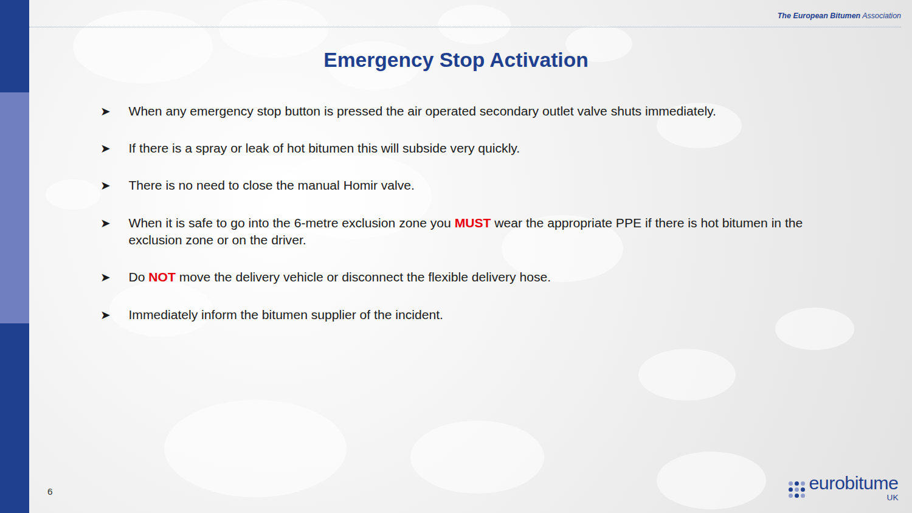The European Bitumen Association
Emergency Stop Activation
When any emergency stop button is pressed the air operated secondary outlet valve shuts immediately.
If there is a spray or leak of hot bitumen this will subside very quickly.
There is no need to close the manual Homir valve.
When it is safe to go into the 6-metre exclusion zone you MUST wear the appropriate PPE if there is hot bitumen in the exclusion zone or on the driver.
Do NOT move the delivery vehicle or disconnect the flexible delivery hose.
Immediately inform the bitumen supplier of the incident.
6
eurobitume
UK